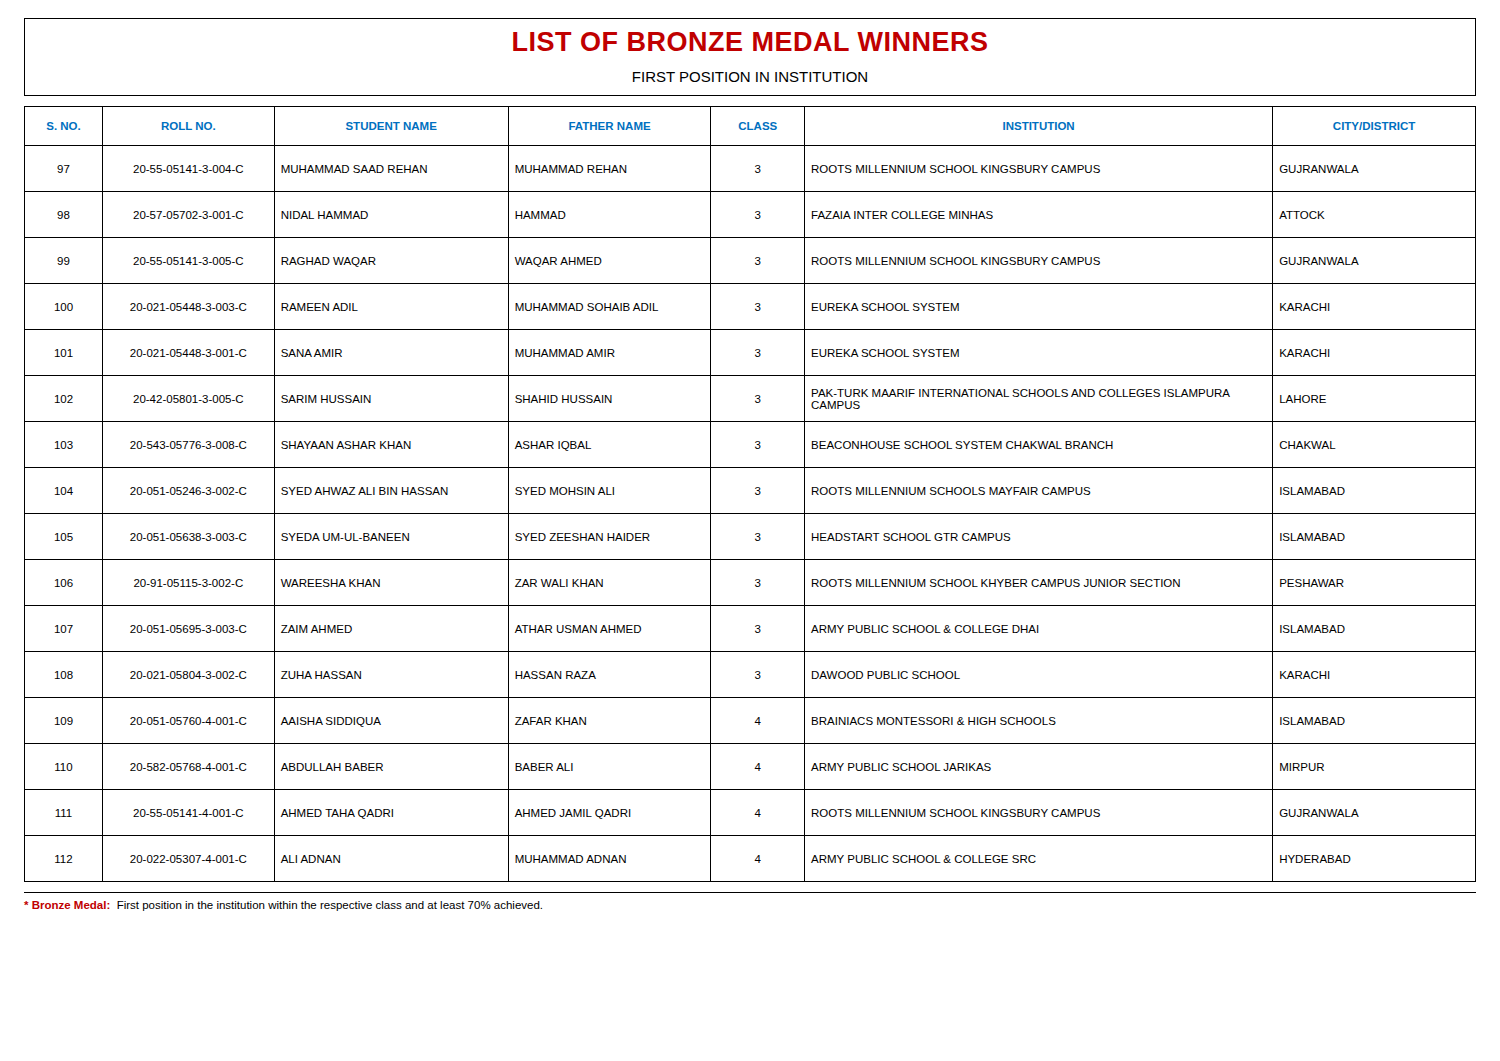LIST OF BRONZE MEDAL WINNERS
FIRST POSITION IN INSTITUTION
| S. NO. | ROLL NO. | STUDENT NAME | FATHER NAME | CLASS | INSTITUTION | CITY/DISTRICT |
| --- | --- | --- | --- | --- | --- | --- |
| 97 | 20-55-05141-3-004-C | MUHAMMAD SAAD REHAN | MUHAMMAD REHAN | 3 | ROOTS MILLENNIUM SCHOOL KINGSBURY CAMPUS | GUJRANWALA |
| 98 | 20-57-05702-3-001-C | NIDAL HAMMAD | HAMMAD | 3 | FAZAIA INTER COLLEGE MINHAS | ATTOCK |
| 99 | 20-55-05141-3-005-C | RAGHAD WAQAR | WAQAR AHMED | 3 | ROOTS MILLENNIUM SCHOOL KINGSBURY CAMPUS | GUJRANWALA |
| 100 | 20-021-05448-3-003-C | RAMEEN ADIL | MUHAMMAD SOHAIB ADIL | 3 | EUREKA SCHOOL SYSTEM | KARACHI |
| 101 | 20-021-05448-3-001-C | SANA AMIR | MUHAMMAD AMIR | 3 | EUREKA SCHOOL SYSTEM | KARACHI |
| 102 | 20-42-05801-3-005-C | SARIM HUSSAIN | SHAHID HUSSAIN | 3 | PAK-TURK MAARIF INTERNATIONAL SCHOOLS AND COLLEGES ISLAMPURA CAMPUS | LAHORE |
| 103 | 20-543-05776-3-008-C | SHAYAAN ASHAR KHAN | ASHAR IQBAL | 3 | BEACONHOUSE SCHOOL SYSTEM CHAKWAL BRANCH | CHAKWAL |
| 104 | 20-051-05246-3-002-C | SYED AHWAZ ALI BIN HASSAN | SYED MOHSIN ALI | 3 | ROOTS MILLENNIUM SCHOOLS MAYFAIR CAMPUS | ISLAMABAD |
| 105 | 20-051-05638-3-003-C | SYEDA UM-UL-BANEEN | SYED ZEESHAN HAIDER | 3 | HEADSTART SCHOOL GTR CAMPUS | ISLAMABAD |
| 106 | 20-91-05115-3-002-C | WAREESHA KHAN | ZAR WALI KHAN | 3 | ROOTS MILLENNIUM SCHOOL KHYBER CAMPUS JUNIOR SECTION | PESHAWAR |
| 107 | 20-051-05695-3-003-C | ZAIM AHMED | ATHAR USMAN AHMED | 3 | ARMY PUBLIC SCHOOL & COLLEGE DHAI | ISLAMABAD |
| 108 | 20-021-05804-3-002-C | ZUHA HASSAN | HASSAN RAZA | 3 | DAWOOD PUBLIC SCHOOL | KARACHI |
| 109 | 20-051-05760-4-001-C | AAISHA SIDDIQUA | ZAFAR KHAN | 4 | BRAINIACS MONTESSORI & HIGH SCHOOLS | ISLAMABAD |
| 110 | 20-582-05768-4-001-C | ABDULLAH BABER | BABER ALI | 4 | ARMY PUBLIC SCHOOL JARIKAS | MIRPUR |
| 111 | 20-55-05141-4-001-C | AHMED TAHA QADRI | AHMED JAMIL QADRI | 4 | ROOTS MILLENNIUM SCHOOL KINGSBURY CAMPUS | GUJRANWALA |
| 112 | 20-022-05307-4-001-C | ALI ADNAN | MUHAMMAD ADNAN | 4 | ARMY PUBLIC SCHOOL & COLLEGE SRC | HYDERABAD |
* Bronze Medal: First position in the institution within the respective class and at least 70% achieved.